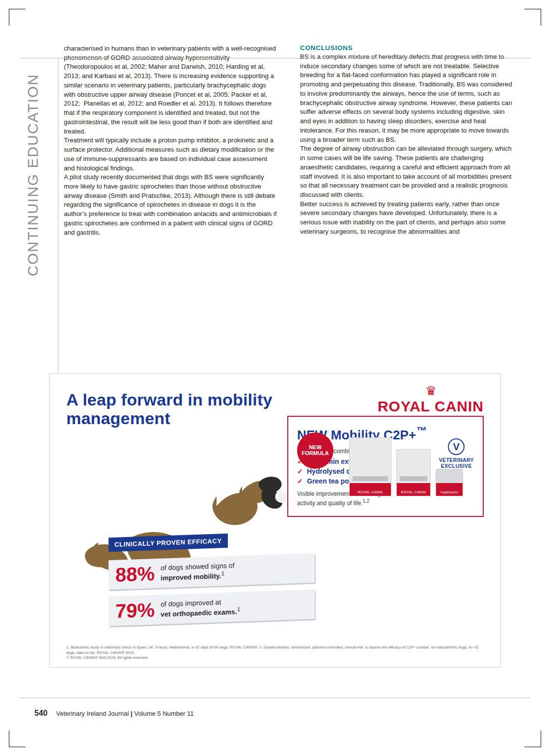Continuing Education
characterised in humans than in veterinary patients with a well-recognised phenomenon of GORD-associated airway hypersensitivity (Theodoropoulos et al, 2002; Maher and Darwish, 2010; Harding et al, 2013; and Karbasi et al, 2013). There is increasing evidence supporting a similar scenario in veterinary patients, particularly brachycephalic dogs with obstructive upper airway disease (Poncet et al, 2005; Packer et al, 2012; Planellas et al, 2012; and Roedler et al, 2013). It follows therefore that if the respiratory component is identified and treated, but not the gastrointestinal, the result will be less good than if both are identified and treated.
Treatment will typically include a proton pump inhibitor, a prokinetic and a surface protector. Additional measures such as dietary modification or the use of immune-suppressants are based on individual case assessment and histological findings.
A pilot study recently documented that dogs with BS were significantly more likely to have gastric spirochetes than those without obstructive airway disease (Smith and Pratschke, 2013). Although there is still debate regarding the significance of spirochetes in disease in dogs it is the author’s preference to treat with combination antacids and antimicrobials if gastric spirochetes are confirmed in a patient with clinical signs of GORD and gastritis.
Conclusions
BS is a complex mixture of hereditary defects that progress with time to induce secondary changes some of which are not treatable. Selective breeding for a flat-faced conformation has played a significant role in promoting and perpetuating this disease. Traditionally, BS was considered to involve predominantly the airways, hence the use of terms, such as brachycephalic obstructive airway syndrome. However, these patients can suffer adverse effects on several body systems including digestive, skin and eyes in addition to having sleep disorders, exercise and heat intolerance. For this reason, it may be more appropriate to move towards using a broader term such as BS.
The degree of airway obstruction can be alleviated through surgery, which in some cases will be life saving. These patients are challenging anaesthetic candidates, requiring a careful and efficient approach from all staff involved. It is also important to take account of all morbidities present so that all necessary treatment can be provided and a realistic prognosis discussed with clients.
Better success is achieved by treating patients early, rather than once severe secondary changes have developed. Unfortunately, there is a serious issue with inability on the part of clients, and perhaps also some veterinary surgeons, to recognise the abnormalities and
A leap forward in mobility
management
♛
ROYAL CANIN
CLINICALLY PROVEN EFFICACY
88%
of dogs showed signs of
improved mobility.1
79%
of dogs improved at
vet orthopaedic exams.1
NEW Mobility C2P+™
A synergistic combination of:
Curcumin extract
Hydrolysed collagen
Green tea polyphenols
Visible improvements to mobility,
activity and quality of life.1,2
NEW FORMULA
V
VETERINARY
EXCLUSIVE
ROYAL CANIN
ROYAL CANIN
royalcanin
1. Multicentric study in veterinary clinics in Spain, UK, France, Netherlands, in 42 days N=50 dogs, ROYAL CANIN®. 2. Double-blinded, randomized, placebo-controlled, clinical trial, to assess the efficacy of C2P+ cocktail, on osteoarthritic dogs, N= 42 dogs, data on file, ROYAL CANIN® 2015.
© ROYAL CANIN® SAS 2015. All rights reserved.
540 Veterinary Ireland Journal | Volume 5 Number 11